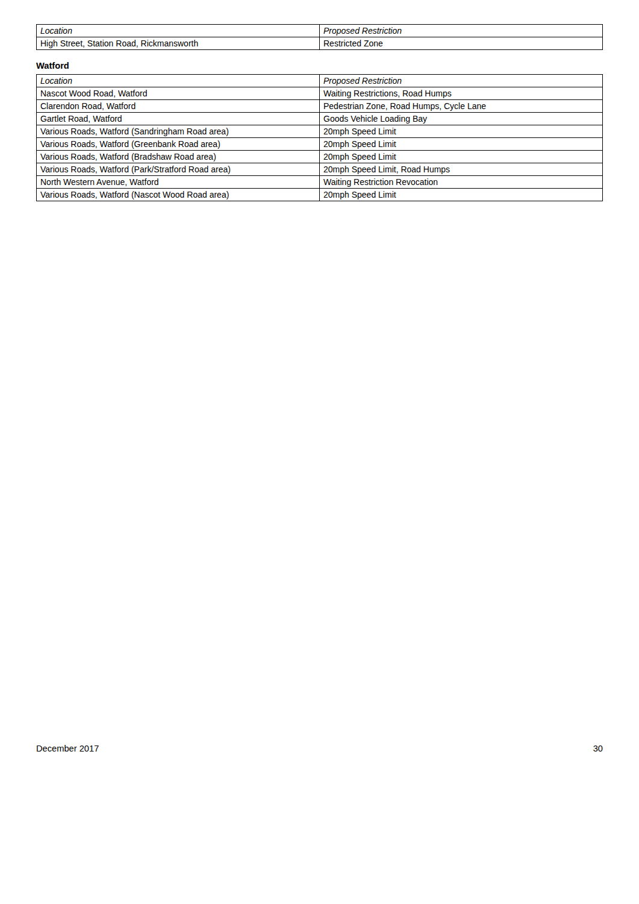| Location | Proposed Restriction |
| --- | --- |
| High Street, Station Road, Rickmansworth | Restricted Zone |
Watford
| Location | Proposed Restriction |
| --- | --- |
| Nascot Wood Road, Watford | Waiting Restrictions, Road Humps |
| Clarendon Road, Watford | Pedestrian Zone, Road Humps, Cycle Lane |
| Gartlet Road, Watford | Goods Vehicle Loading Bay |
| Various Roads, Watford (Sandringham Road area) | 20mph Speed Limit |
| Various Roads, Watford (Greenbank Road area) | 20mph Speed Limit |
| Various Roads, Watford (Bradshaw Road area) | 20mph Speed Limit |
| Various Roads, Watford (Park/Stratford Road area) | 20mph Speed Limit, Road Humps |
| North Western Avenue, Watford | Waiting Restriction Revocation |
| Various Roads, Watford (Nascot Wood Road area) | 20mph Speed Limit |
December 2017 30